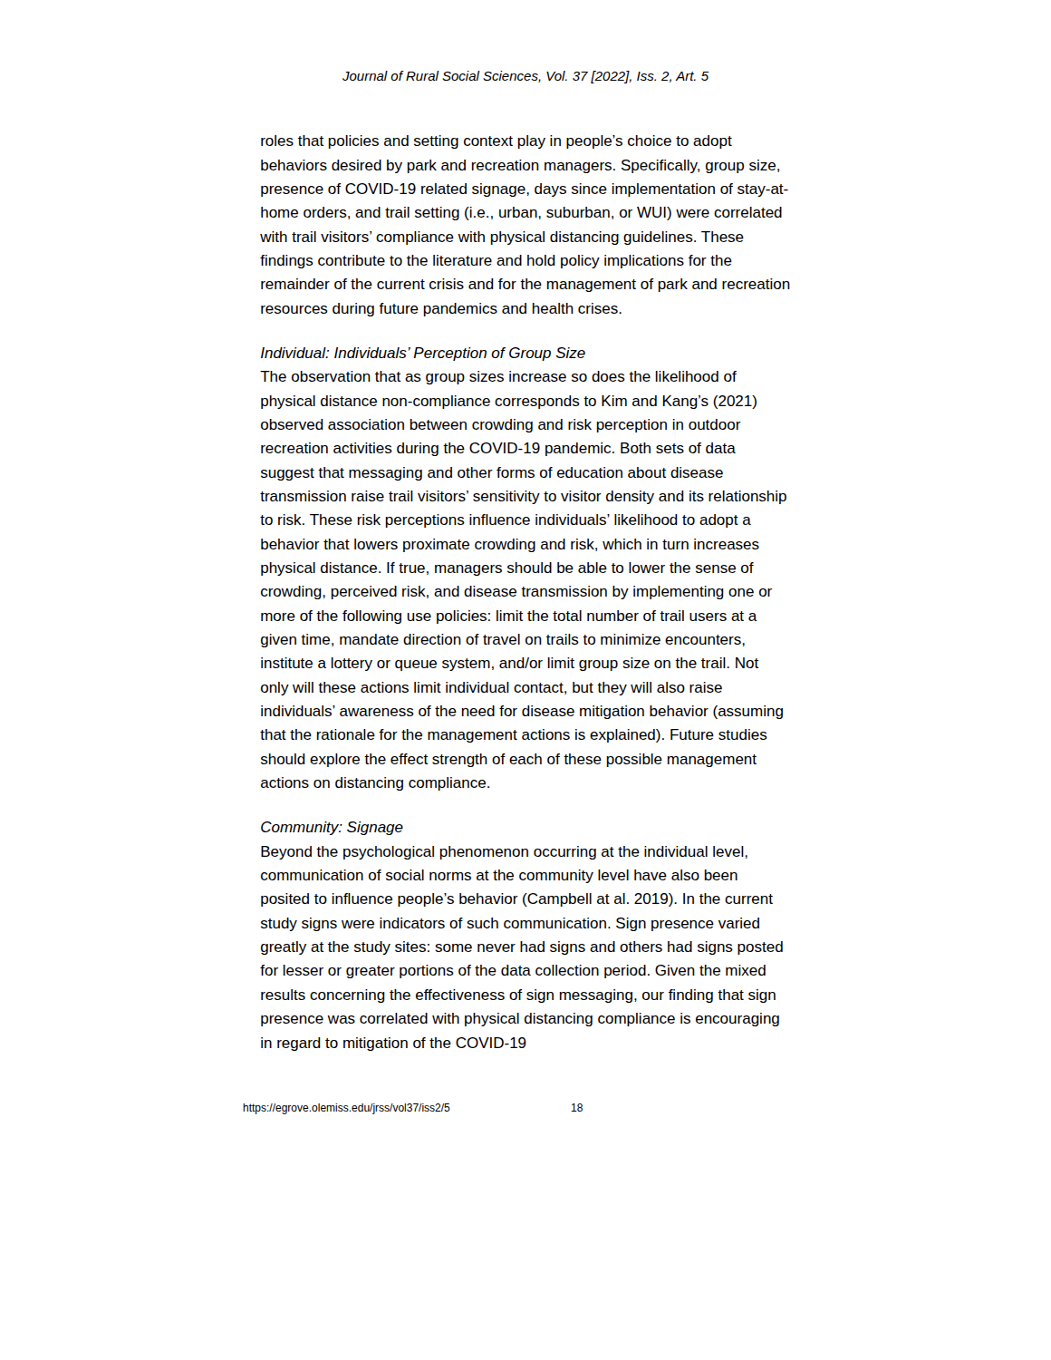Journal of Rural Social Sciences, Vol. 37 [2022], Iss. 2, Art. 5
roles that policies and setting context play in people’s choice to adopt behaviors desired by park and recreation managers. Specifically, group size, presence of COVID-19 related signage, days since implementation of stay-at-home orders, and trail setting (i.e., urban, suburban, or WUI) were correlated with trail visitors’ compliance with physical distancing guidelines. These findings contribute to the literature and hold policy implications for the remainder of the current crisis and for the management of park and recreation resources during future pandemics and health crises.
Individual: Individuals’ Perception of Group Size
The observation that as group sizes increase so does the likelihood of physical distance non-compliance corresponds to Kim and Kang’s (2021) observed association between crowding and risk perception in outdoor recreation activities during the COVID-19 pandemic. Both sets of data suggest that messaging and other forms of education about disease transmission raise trail visitors’ sensitivity to visitor density and its relationship to risk. These risk perceptions influence individuals’ likelihood to adopt a behavior that lowers proximate crowding and risk, which in turn increases physical distance. If true, managers should be able to lower the sense of crowding, perceived risk, and disease transmission by implementing one or more of the following use policies: limit the total number of trail users at a given time, mandate direction of travel on trails to minimize encounters, institute a lottery or queue system, and/or limit group size on the trail. Not only will these actions limit individual contact, but they will also raise individuals’ awareness of the need for disease mitigation behavior (assuming that the rationale for the management actions is explained). Future studies should explore the effect strength of each of these possible management actions on distancing compliance.
Community: Signage
Beyond the psychological phenomenon occurring at the individual level, communication of social norms at the community level have also been posited to influence people’s behavior (Campbell at al. 2019). In the current study signs were indicators of such communication. Sign presence varied greatly at the study sites: some never had signs and others had signs posted for lesser or greater portions of the data collection period. Given the mixed results concerning the effectiveness of sign messaging, our finding that sign presence was correlated with physical distancing compliance is encouraging in regard to mitigation of the COVID-19
https://egrove.olemiss.edu/jrss/vol37/iss2/5
18